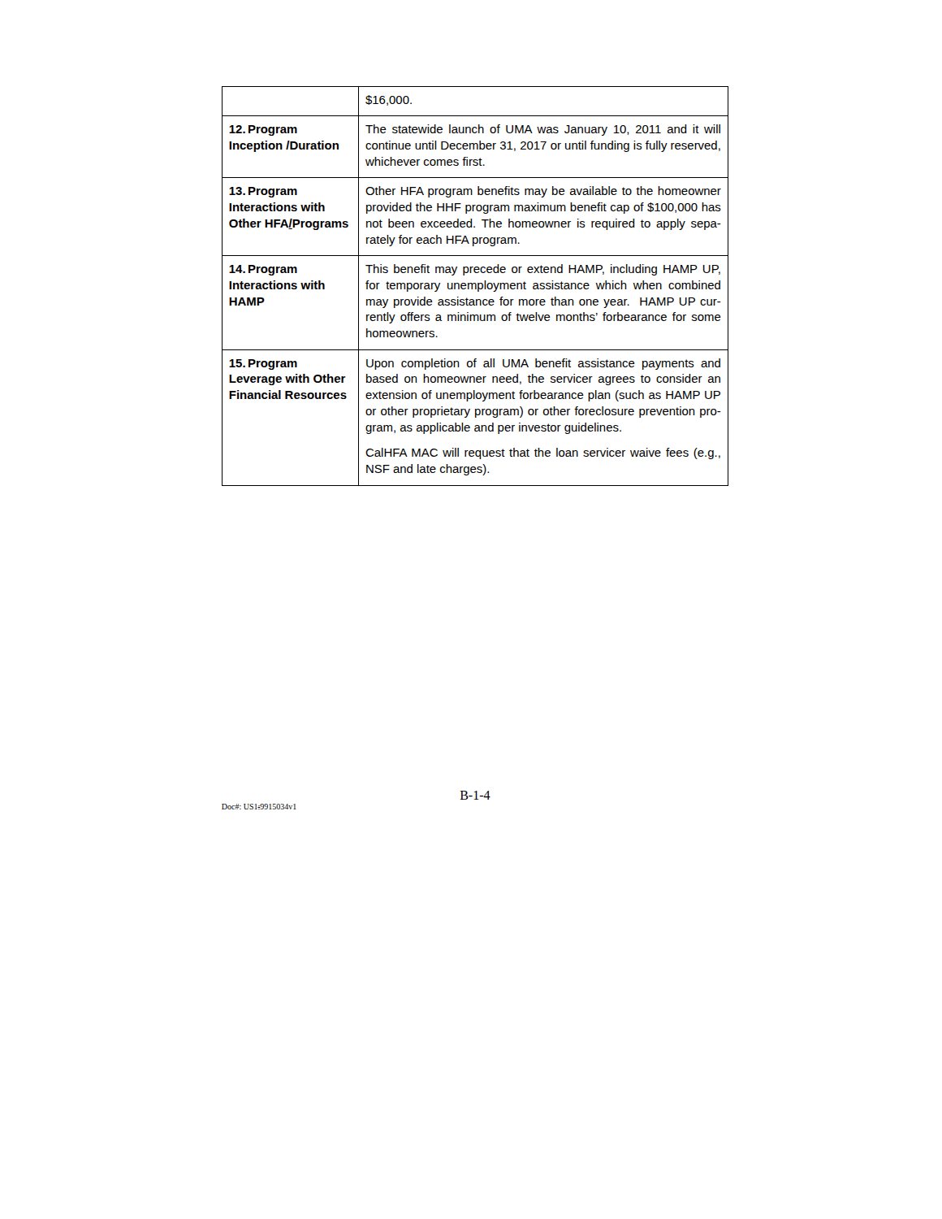| | $16,000. |
| 12. Program Inception /Duration | The statewide launch of UMA was January 10, 2011 and it will continue until December 31, 2017 or until funding is fully reserved, whichever comes first. |
| 13. Program Interactions with Other HFA / Programs | Other HFA program benefits may be available to the homeowner provided the HHF program maximum benefit cap of $100,000 has not been exceeded. The homeowner is required to apply separately for each HFA program. |
| 14. Program Interactions with HAMP | This benefit may precede or extend HAMP, including HAMP UP, for temporary unemployment assistance which when combined may provide assistance for more than one year. HAMP UP currently offers a minimum of twelve months’ forbearance for some homeowners. |
| 15. Program Leverage with Other Financial Resources | Upon completion of all UMA benefit assistance payments and based on homeowner need, the servicer agrees to consider an extension of unemployment forbearance plan (such as HAMP UP or other proprietary program) or other foreclosure prevention program, as applicable and per investor guidelines. CalHFA MAC will request that the loan servicer waive fees (e.g., NSF and late charges). |
B-1-4
Doc#: US1: 9915034v1